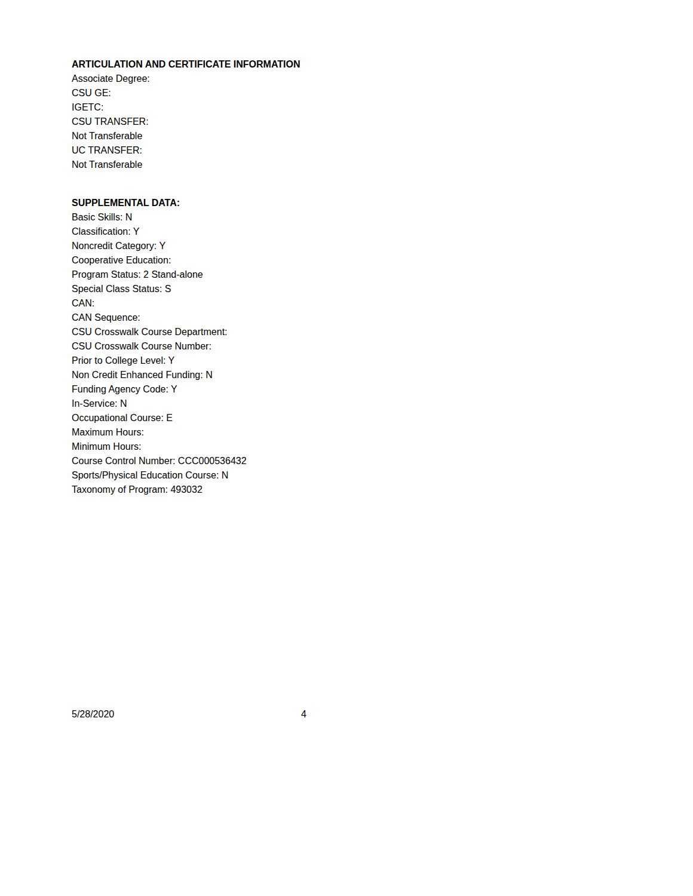Articulation and Certificate Information
Associate Degree:
CSU GE:
IGETC:
CSU TRANSFER:
Not Transferable
UC TRANSFER:
Not Transferable
SUPPLEMENTAL DATA:
Basic Skills: N
Classification: Y
Noncredit Category: Y
Cooperative Education:
Program Status: 2 Stand-alone
Special Class Status: S
CAN:
CAN Sequence:
CSU Crosswalk Course Department:
CSU Crosswalk Course Number:
Prior to College Level: Y
Non Credit Enhanced Funding: N
Funding Agency Code: Y
In-Service: N
Occupational Course: E
Maximum Hours:
Minimum Hours:
Course Control Number: CCC000536432
Sports/Physical Education Course: N
Taxonomy of Program: 493032
5/28/2020
4